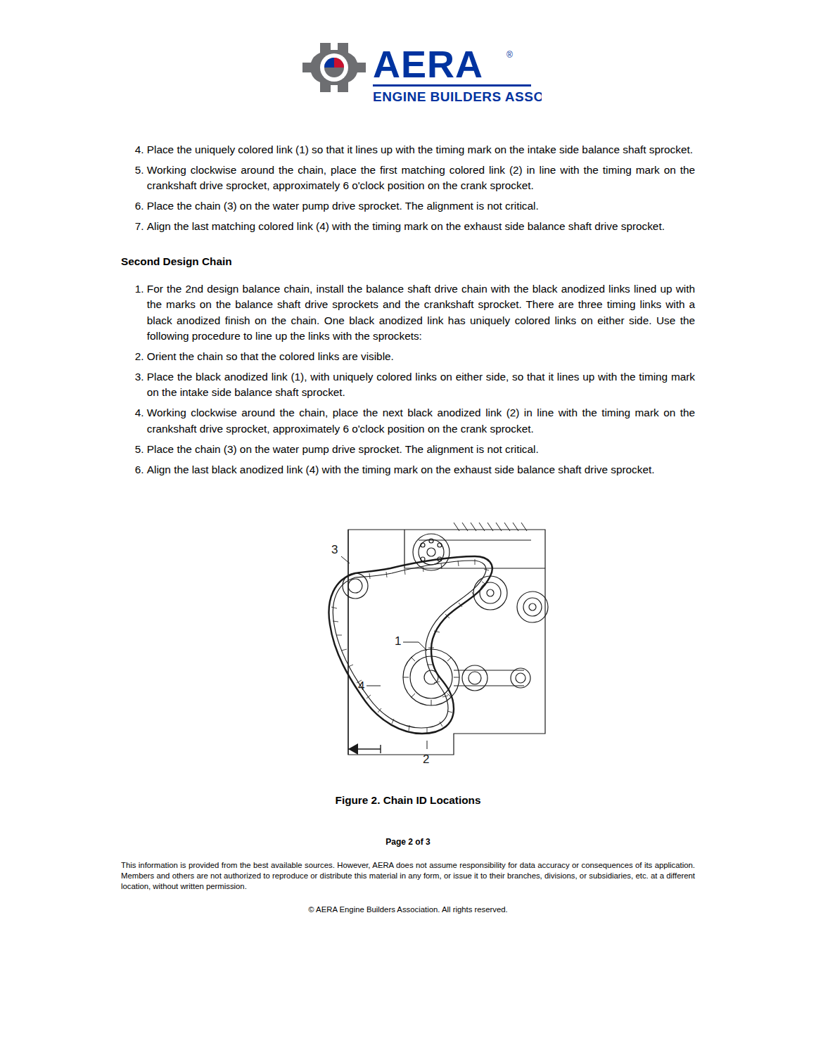AERA ® ENGINE BUILDERS ASSOCIATION
Place the uniquely colored link (1) so that it lines up with the timing mark on the intake side balance shaft sprocket.
Working clockwise around the chain, place the first matching colored link (2) in line with the timing mark on the crankshaft drive sprocket, approximately 6 o'clock position on the crank sprocket.
Place the chain (3) on the water pump drive sprocket. The alignment is not critical.
Align the last matching colored link (4) with the timing mark on the exhaust side balance shaft drive sprocket.
Second Design Chain
For the 2nd design balance chain, install the balance shaft drive chain with the black anodized links lined up with the marks on the balance shaft drive sprockets and the crankshaft sprocket. There are three timing links with a black anodized finish on the chain. One black anodized link has uniquely colored links on either side. Use the following procedure to line up the links with the sprockets:
Orient the chain so that the colored links are visible.
Place the black anodized link (1), with uniquely colored links on either side, so that it lines up with the timing mark on the intake side balance shaft sprocket.
Working clockwise around the chain, place the next black anodized link (2) in line with the timing mark on the crankshaft drive sprocket, approximately 6 o'clock position on the crank sprocket.
Place the chain (3) on the water pump drive sprocket. The alignment is not critical.
Align the last black anodized link (4) with the timing mark on the exhaust side balance shaft drive sprocket.
3 1 4 2
Figure 2. Chain ID Locations
Page 2 of 3
This information is provided from the best available sources. However, AERA does not assume responsibility for data accuracy or consequences of its application. Members and others are not authorized to reproduce or distribute this material in any form, or issue it to their branches, divisions, or subsidiaries, etc. at a different location, without written permission.
© AERA Engine Builders Association. All rights reserved.